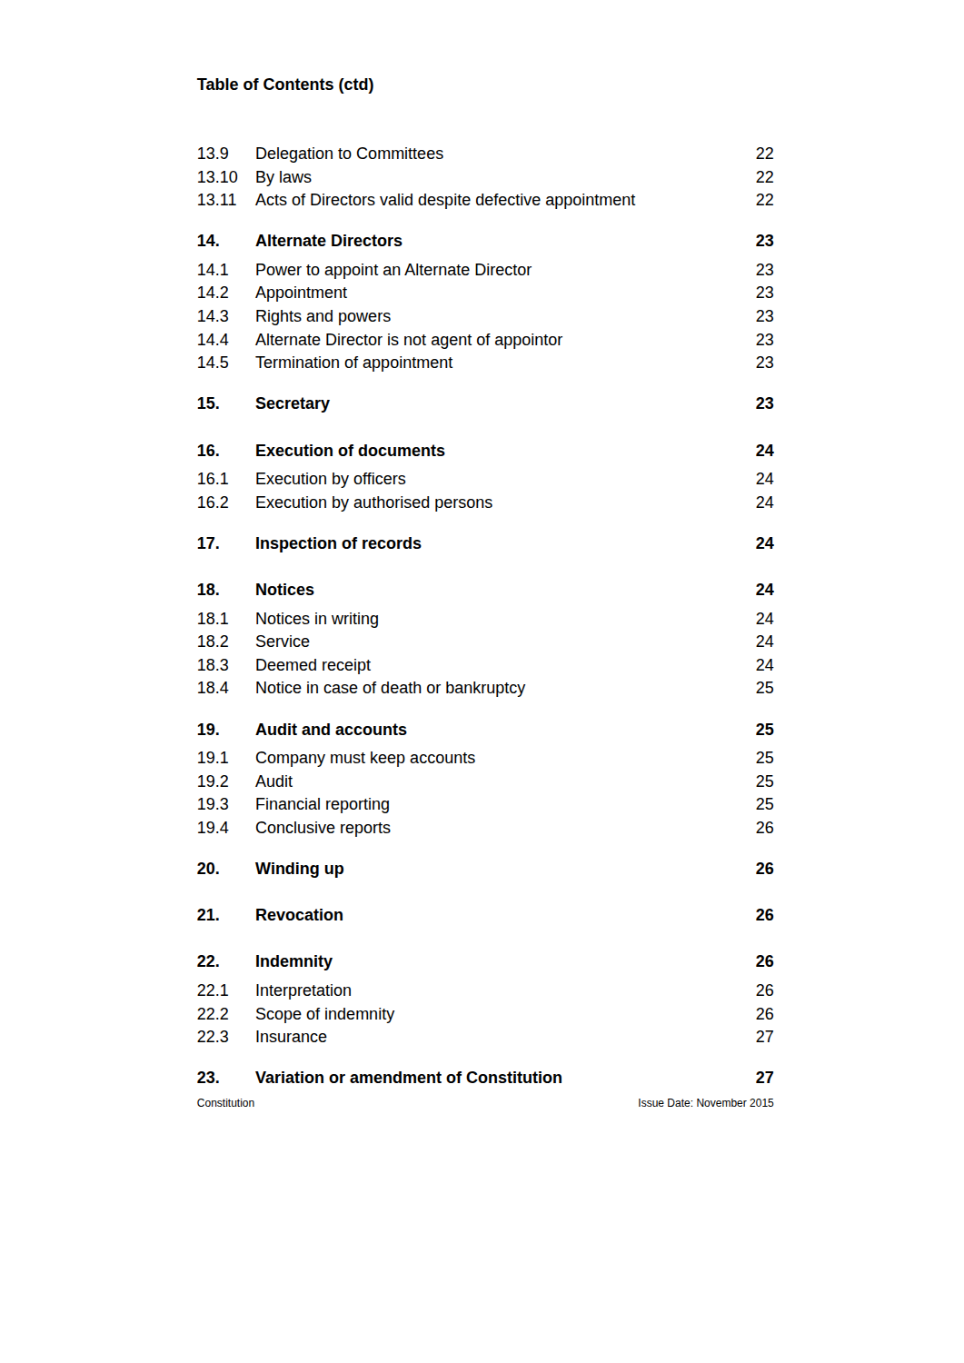Table of Contents (ctd)
| 13.9 | Delegation to Committees | 22 |
| 13.10 | By laws | 22 |
| 13.11 | Acts of Directors valid despite defective appointment | 22 |
| 14. | Alternate Directors | 23 |
| 14.1 | Power to appoint an Alternate Director | 23 |
| 14.2 | Appointment | 23 |
| 14.3 | Rights and powers | 23 |
| 14.4 | Alternate Director is not agent of appointor | 23 |
| 14.5 | Termination of appointment | 23 |
| 15. | Secretary | 23 |
| 16. | Execution of documents | 24 |
| 16.1 | Execution by officers | 24 |
| 16.2 | Execution by authorised persons | 24 |
| 17. | Inspection of records | 24 |
| 18. | Notices | 24 |
| 18.1 | Notices in writing | 24 |
| 18.2 | Service | 24 |
| 18.3 | Deemed receipt | 24 |
| 18.4 | Notice in case of death or bankruptcy | 25 |
| 19. | Audit and accounts | 25 |
| 19.1 | Company must keep accounts | 25 |
| 19.2 | Audit | 25 |
| 19.3 | Financial reporting | 25 |
| 19.4 | Conclusive reports | 26 |
| 20. | Winding up | 26 |
| 21. | Revocation | 26 |
| 22. | Indemnity | 26 |
| 22.1 | Interpretation | 26 |
| 22.2 | Scope of indemnity | 26 |
| 22.3 | Insurance | 27 |
| 23. | Variation or amendment of Constitution | 27 |
Constitution Issue Date: November 2015